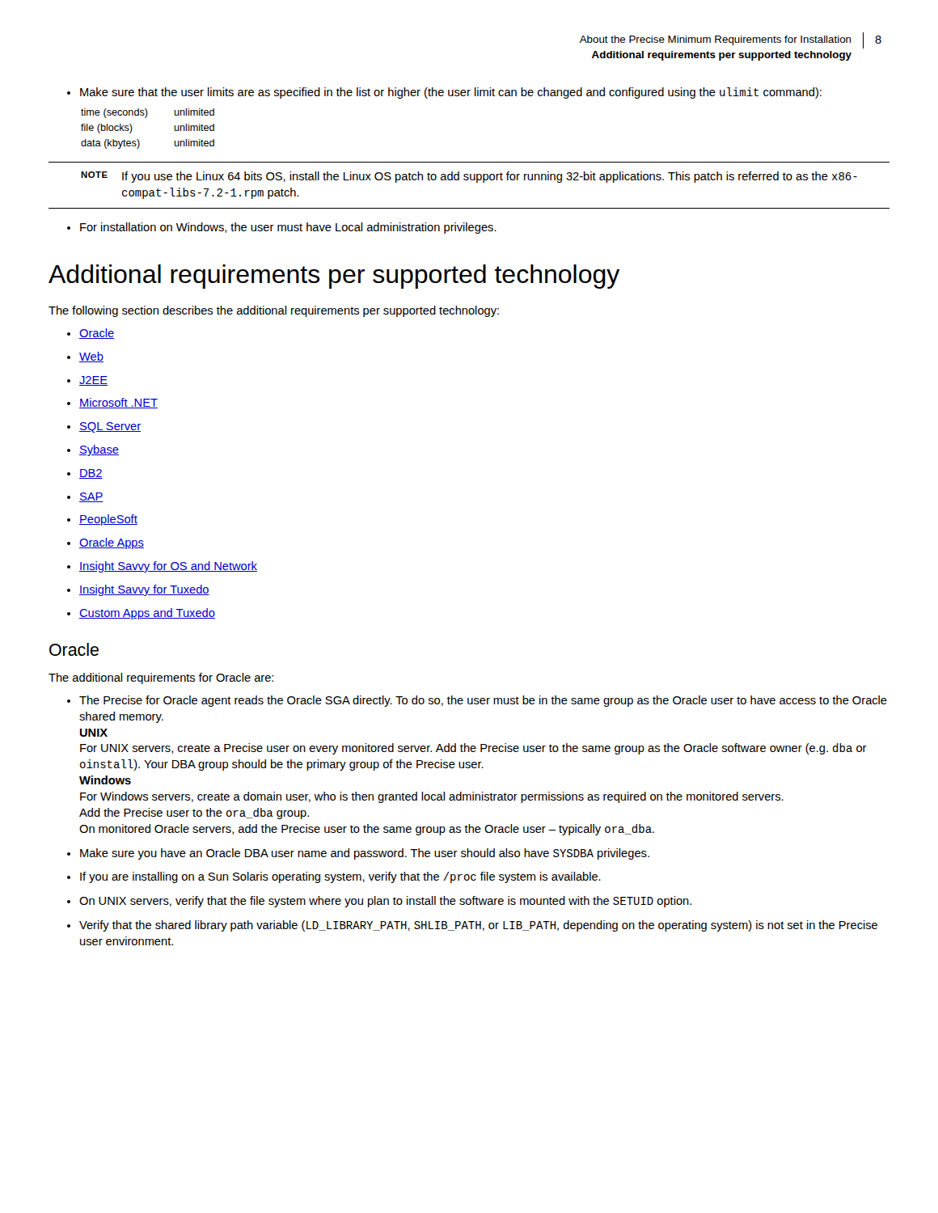About the Precise Minimum Requirements for Installation
Additional requirements per supported technology
8
Make sure that the user limits are as specified in the list or higher (the user limit can be changed and configured using the ulimit command):
| time (seconds) | unlimited |
| file (blocks) | unlimited |
| data (kbytes) | unlimited |
NOTE
If you use the Linux 64 bits OS, install the Linux OS patch to add support for running 32-bit applications. This patch is referred to as the x86-compat-libs-7.2-1.rpm patch.
For installation on Windows, the user must have Local administration privileges.
Additional requirements per supported technology
The following section describes the additional requirements per supported technology:
Oracle
Web
J2EE
Microsoft .NET
SQL Server
Sybase
DB2
SAP
PeopleSoft
Oracle Apps
Insight Savvy for OS and Network
Insight Savvy for Tuxedo
Custom Apps and Tuxedo
Oracle
The additional requirements for Oracle are:
The Precise for Oracle agent reads the Oracle SGA directly. To do so, the user must be in the same group as the Oracle user to have access to the Oracle shared memory.
UNIX
For UNIX servers, create a Precise user on every monitored server. Add the Precise user to the same group as the Oracle software owner (e.g. dba or oinstall). Your DBA group should be the primary group of the Precise user.
Windows
For Windows servers, create a domain user, who is then granted local administrator permissions as required on the monitored servers.
Add the Precise user to the ora_dba group.
On monitored Oracle servers, add the Precise user to the same group as the Oracle user – typically ora_dba.
Make sure you have an Oracle DBA user name and password. The user should also have SYSDBA privileges.
If you are installing on a Sun Solaris operating system, verify that the /proc file system is available.
On UNIX servers, verify that the file system where you plan to install the software is mounted with the SETUID option.
Verify that the shared library path variable (LD_LIBRARY_PATH, SHLIB_PATH, or LIB_PATH, depending on the operating system) is not set in the Precise user environment.